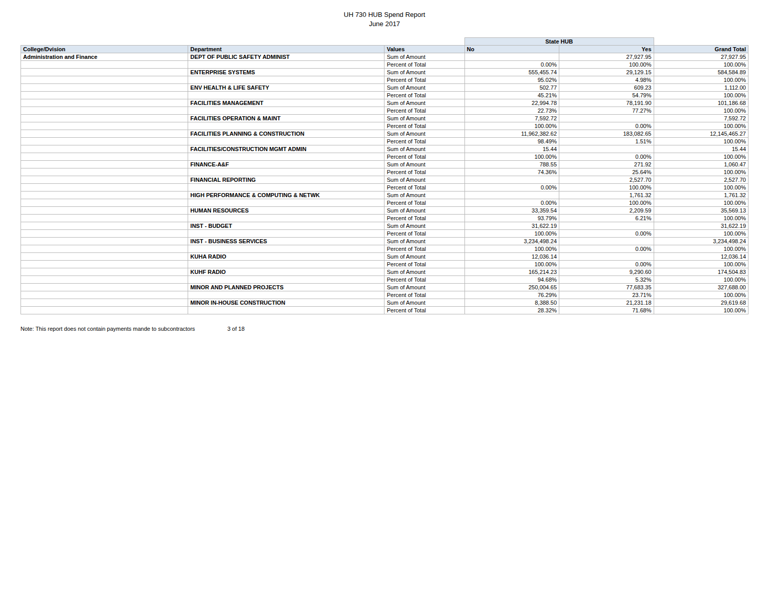UH 730 HUB Spend Report
June 2017
| | | | State HUB | |
| --- | --- | --- | --- | --- |
| College/Dvision | Department | Values | No | Yes | Grand Total |
| Administration and Finance | DEPT OF PUBLIC SAFETY ADMINIST | Sum of Amount | | 27,927.95 | 27,927.95 |
| | | Percent of Total | 0.00% | 100.00% | 100.00% |
| | ENTERPRISE SYSTEMS | Sum of Amount | 555,455.74 | 29,129.15 | 584,584.89 |
| | | Percent of Total | 95.02% | 4.98% | 100.00% |
| | ENV HEALTH & LIFE SAFETY | Sum of Amount | 502.77 | 609.23 | 1,112.00 |
| | | Percent of Total | 45.21% | 54.79% | 100.00% |
| | FACILITIES MANAGEMENT | Sum of Amount | 22,994.78 | 78,191.90 | 101,186.68 |
| | | Percent of Total | 22.73% | 77.27% | 100.00% |
| | FACILITIES OPERATION & MAINT | Sum of Amount | 7,592.72 | | 7,592.72 |
| | | Percent of Total | 100.00% | 0.00% | 100.00% |
| | FACILITIES PLANNING & CONSTRUCTION | Sum of Amount | 11,962,382.62 | 183,082.65 | 12,145,465.27 |
| | | Percent of Total | 98.49% | 1.51% | 100.00% |
| | FACILITIES/CONSTRUCTION MGMT ADMIN | Sum of Amount | 15.44 | | 15.44 |
| | | Percent of Total | 100.00% | 0.00% | 100.00% |
| | FINANCE-A&F | Sum of Amount | 788.55 | 271.92 | 1,060.47 |
| | | Percent of Total | 74.36% | 25.64% | 100.00% |
| | FINANCIAL REPORTING | Sum of Amount | | 2,527.70 | 2,527.70 |
| | | Percent of Total | 0.00% | 100.00% | 100.00% |
| | HIGH PERFORMANCE & COMPUTING & NETWK | Sum of Amount | | 1,761.32 | 1,761.32 |
| | | Percent of Total | 0.00% | 100.00% | 100.00% |
| | HUMAN RESOURCES | Sum of Amount | 33,359.54 | 2,209.59 | 35,569.13 |
| | | Percent of Total | 93.79% | 6.21% | 100.00% |
| | INST - BUDGET | Sum of Amount | 31,622.19 | | 31,622.19 |
| | | Percent of Total | 100.00% | 0.00% | 100.00% |
| | INST - BUSINESS SERVICES | Sum of Amount | 3,234,498.24 | | 3,234,498.24 |
| | | Percent of Total | 100.00% | 0.00% | 100.00% |
| | KUHA RADIO | Sum of Amount | 12,036.14 | | 12,036.14 |
| | | Percent of Total | 100.00% | 0.00% | 100.00% |
| | KUHF RADIO | Sum of Amount | 165,214.23 | 9,290.60 | 174,504.83 |
| | | Percent of Total | 94.68% | 5.32% | 100.00% |
| | MINOR AND PLANNED PROJECTS | Sum of Amount | 250,004.65 | 77,683.35 | 327,688.00 |
| | | Percent of Total | 76.29% | 23.71% | 100.00% |
| | MINOR IN-HOUSE CONSTRUCTION | Sum of Amount | 8,388.50 | 21,231.18 | 29,619.68 |
| | | Percent of Total | 28.32% | 71.68% | 100.00% |
Note: This report does not contain payments mande to subcontractors 3 of 18